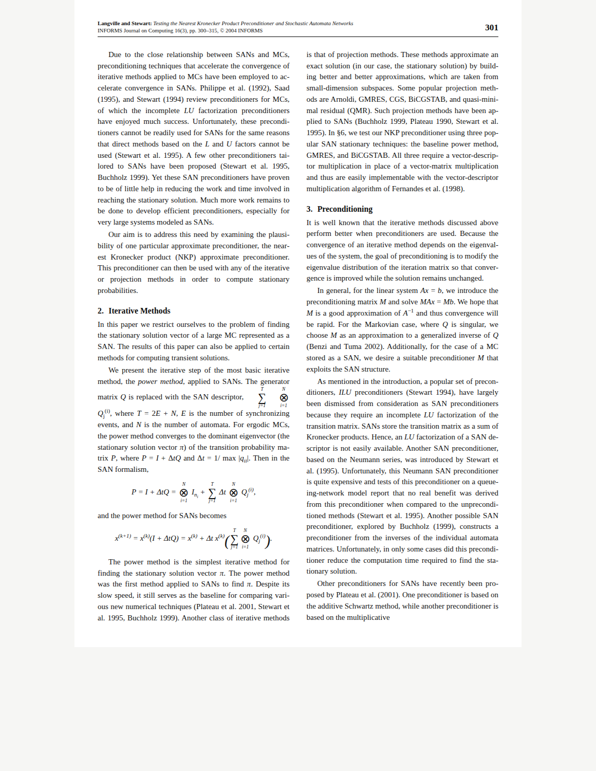Langville and Stewart: Testing the Nearest Kronecker Product Preconditioner and Stochastic Automata Networks
INFORMS Journal on Computing 16(3), pp. 300–315, © 2004 INFORMS
301
Due to the close relationship between SANs and MCs, preconditioning techniques that accelerate the convergence of iterative methods applied to MCs have been employed to accelerate convergence in SANs. Philippe et al. (1992), Saad (1995), and Stewart (1994) review preconditioners for MCs, of which the incomplete LU factorization preconditioners have enjoyed much success. Unfortunately, these preconditioners cannot be readily used for SANs for the same reasons that direct methods based on the L and U factors cannot be used (Stewart et al. 1995). A few other preconditioners tailored to SANs have been proposed (Stewart et al. 1995, Buchholz 1999). Yet these SAN preconditioners have proven to be of little help in reducing the work and time involved in reaching the stationary solution. Much more work remains to be done to develop efficient preconditioners, especially for very large systems modeled as SANs.
Our aim is to address this need by examining the plausibility of one particular approximate preconditioner, the nearest Kronecker product (NKP) approximate preconditioner. This preconditioner can then be used with any of the iterative or projection methods in order to compute stationary probabilities.
2. Iterative Methods
In this paper we restrict ourselves to the problem of finding the stationary solution vector of a large MC represented as a SAN. The results of this paper can also be applied to certain methods for computing transient solutions.
We present the iterative step of the most basic iterative method, the power method, applied to SANs. The generator matrix Q is replaced with the SAN descriptor, T∑j=1 N⊗i=1 Qj(i), where T = 2E + N, E is the number of synchronizing events, and N is the number of automata. For ergodic MCs, the power method converges to the dominant eigenvector (the stationary solution vector π) of the transition probability matrix P, where P = I + ΔtQ and Δt = 1/ max |qii|. Then in the SAN formalism,
P = I + ΔtQ = N⊗i=1 Ini + T∑j=1 Δt N⊗i=1 Qj(i),
and the power method for SANs becomes
x(k+1) = x(k)(I + ΔtQ) = x(k) + Δt x(k)(T∑j=1 N⊗i=1 Qj(i)).
The power method is the simplest iterative method for finding the stationary solution vector π. The power method was the first method applied to SANs to find π. Despite its slow speed, it still serves as the baseline for comparing various new numerical techniques (Plateau et al. 2001, Stewart et al. 1995, Buchholz 1999). Another class of iterative methods is that of projection methods. These methods approximate an exact solution (in our case, the stationary solution) by building better and better approximations, which are taken from small-dimension subspaces. Some popular projection methods are Arnoldi, GMRES, CGS, BiCGSTAB, and quasi-minimal residual (QMR). Such projection methods have been applied to SANs (Buchholz 1999, Plateau 1990, Stewart et al. 1995). In §6, we test our NKP preconditioner using three popular SAN stationary techniques: the baseline power method, GMRES, and BiCGSTAB. All three require a vector-descriptor multiplication in place of a vector-matrix multiplication and thus are easily implementable with the vector-descriptor multiplication algorithm of Fernandes et al. (1998).
3. Preconditioning
It is well known that the iterative methods discussed above perform better when preconditioners are used. Because the convergence of an iterative method depends on the eigenvalues of the system, the goal of preconditioning is to modify the eigenvalue distribution of the iteration matrix so that convergence is improved while the solution remains unchanged.
In general, for the linear system Ax = b, we introduce the preconditioning matrix M and solve MAx = Mb. We hope that M is a good approximation of A−1 and thus convergence will be rapid. For the Markovian case, where Q is singular, we choose M as an approximation to a generalized inverse of Q (Benzi and Tuma 2002). Additionally, for the case of a MC stored as a SAN, we desire a suitable preconditioner M that exploits the SAN structure.
As mentioned in the introduction, a popular set of preconditioners, ILU preconditioners (Stewart 1994), have largely been dismissed from consideration as SAN preconditioners because they require an incomplete LU factorization of the transition matrix. SANs store the transition matrix as a sum of Kronecker products. Hence, an LU factorization of a SAN descriptor is not easily available. Another SAN preconditioner, based on the Neumann series, was introduced by Stewart et al. (1995). Unfortunately, this Neumann SAN preconditioner is quite expensive and tests of this preconditioner on a queueing-network model report that no real benefit was derived from this preconditioner when compared to the unpreconditioned methods (Stewart et al. 1995). Another possible SAN preconditioner, explored by Buchholz (1999), constructs a preconditioner from the inverses of the individual automata matrices. Unfortunately, in only some cases did this preconditioner reduce the computation time required to find the stationary solution.
Other preconditioners for SANs have recently been proposed by Plateau et al. (2001). One preconditioner is based on the additive Schwartz method, while another preconditioner is based on the multiplicative